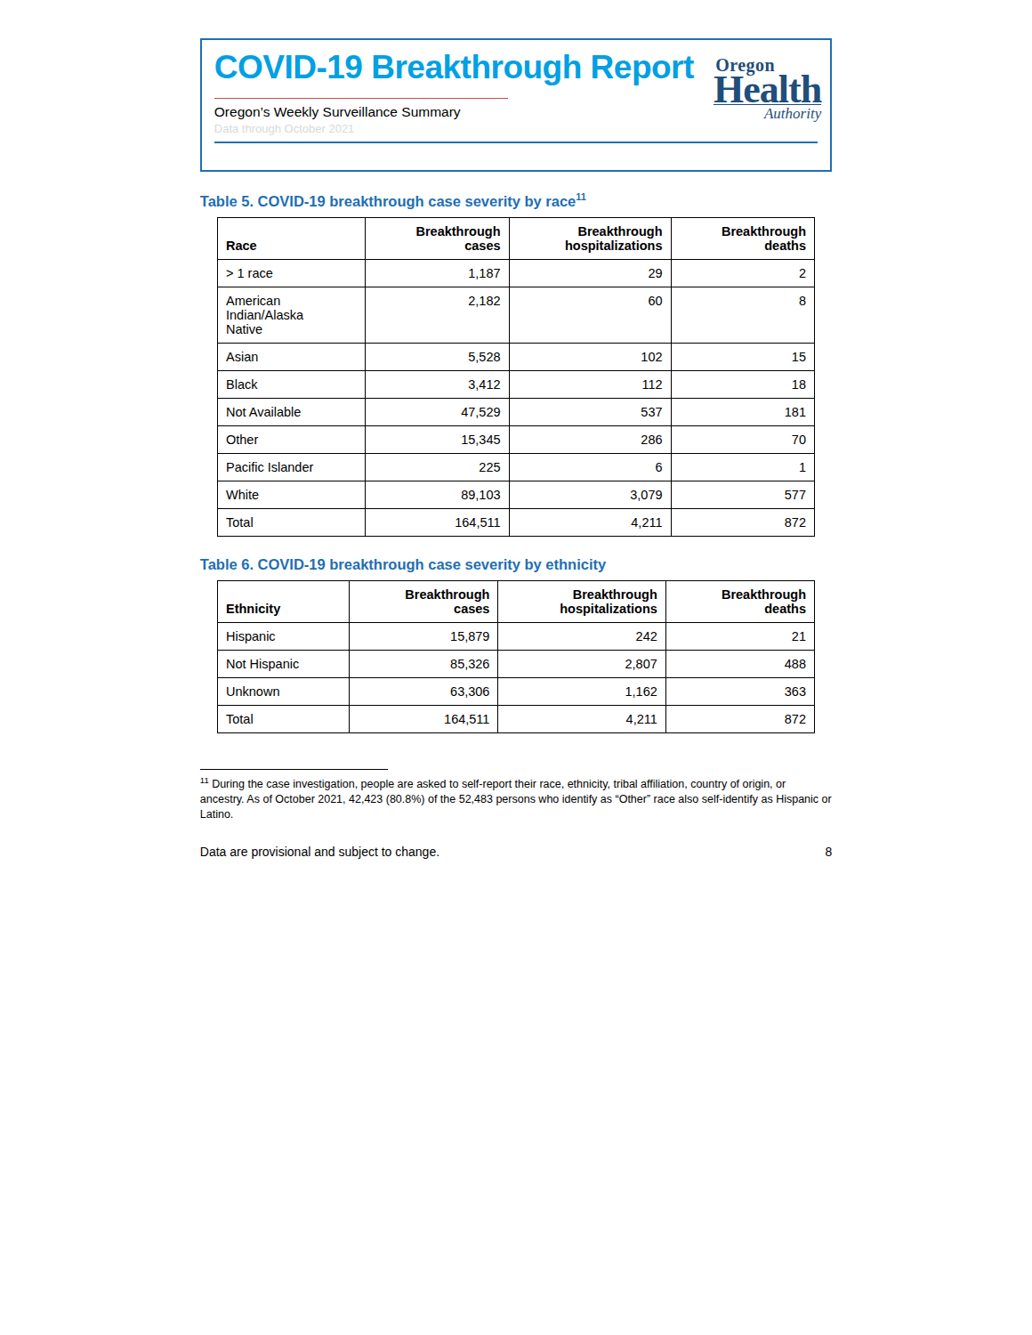Oregon Health Authority
COVID-19 Breakthrough Report
Oregon’s Weekly Surveillance Summary
Data through October 2021
Table 5. COVID-19 breakthrough case severity by race11
| Race | Breakthrough cases | Breakthrough hospitalizations | Breakthrough deaths |
| --- | --- | --- | --- |
| > 1 race | 1,187 | 29 | 2 |
| American Indian/Alaska Native | 2,182 | 60 | 8 |
| Asian | 5,528 | 102 | 15 |
| Black | 3,412 | 112 | 18 |
| Not Available | 47,529 | 537 | 181 |
| Other | 15,345 | 286 | 70 |
| Pacific Islander | 225 | 6 | 1 |
| White | 89,103 | 3,079 | 577 |
| Total | 164,511 | 4,211 | 872 |
Table 6. COVID-19 breakthrough case severity by ethnicity
| Ethnicity | Breakthrough cases | Breakthrough hospitalizations | Breakthrough deaths |
| --- | --- | --- | --- |
| Hispanic | 15,879 | 242 | 21 |
| Not Hispanic | 85,326 | 2,807 | 488 |
| Unknown | 63,306 | 1,162 | 363 |
| Total | 164,511 | 4,211 | 872 |
11 During the case investigation, people are asked to self-report their race, ethnicity, tribal affiliation, country of origin, or ancestry. As of October 2021, 42,423 (80.8%) of the 52,483 persons who identify as “Other” race also self-identify as Hispanic or Latino.
Data are provisional and subject to change. 8